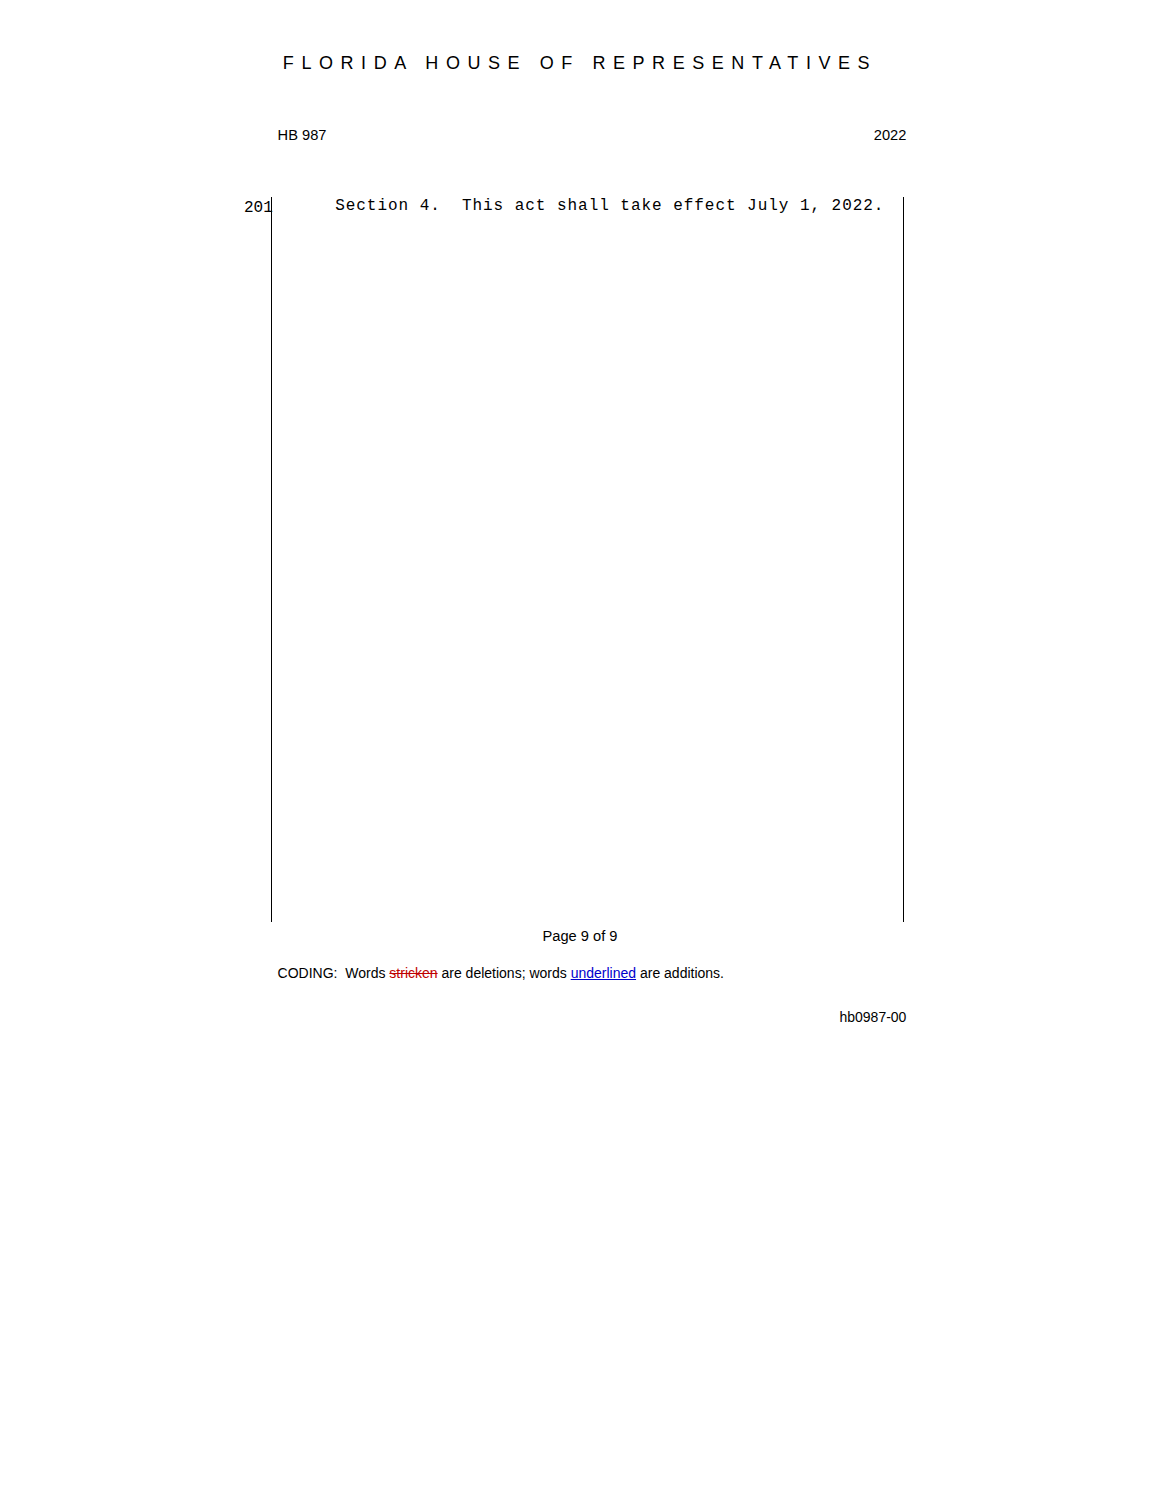FLORIDA HOUSE OF REPRESENTATIVES
HB 987 2022
201
Section 4. This act shall take effect July 1, 2022.
Page 9 of 9
CODING: Words stricken are deletions; words underlined are additions.
hb0987-00